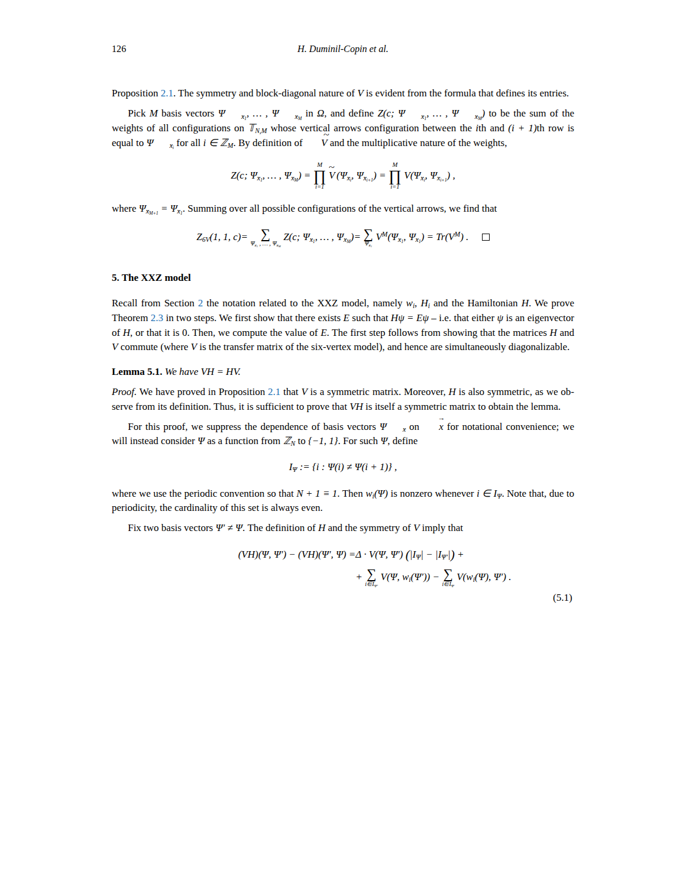126
H. Duminil-Copin et al.
Proposition 2.1. The symmetry and block-diagonal nature of V is evident from the formula that defines its entries.
Pick M basis vectors Ψx→1, … , Ψx→M in Ω, and define Z(c; Ψx→1, … , Ψx→M) to be the sum of the weights of all configurations on 𝕋N,M whose vertical arrows configuration between the ith and (i + 1) th row is equal to Ψx→i for all i ∈ ℤM. By definition of ~V and the multiplicative nature of the weights,
Z(c; Ψx→1, … , Ψx→M) = M ∏ i=1 ~V(Ψx→i, Ψx→i+1) = M ∏ i=1 V(Ψx→i, Ψx→i+1) ,
where Ψx→M+1 = Ψx→1. Summing over all possible configurations of the vertical arrows, we find that
Z6V(1, 1, c)= ∑ Ψx→1 , … , Ψx→M Z(c; Ψx→1, … , Ψx→M)= ∑ Ψx→1 VM(Ψx→1, Ψx→1) = Tr(VM) .
5. The XXZ model
Recall from Section 2 the notation related to the XXZ model, namely wi, Hi and the Hamiltonian H. We prove Theorem 2.3 in two steps. We first show that there exists E such that Hψ = Eψ – i.e. that either ψ is an eigenvector of H, or that it is 0. Then, we compute the value of E. The first step follows from showing that the matrices H and V commute (where V is the transfer matrix of the six-vertex model), and hence are simultaneously diagonalizable.
Lemma 5.1. We have VH = HV.
Proof. We have proved in Proposition 2.1 that V is a symmetric matrix. Moreover, H is also symmetric, as we observe from its definition. Thus, it is sufficient to prove that VH is itself a symmetric matrix to obtain the lemma.
For this proof, we suppress the dependence of basis vectors Ψx→ on x→ for notational convenience; we will instead consider Ψ as a function from ℤN to {−1, 1}. For such Ψ, define
IΨ := {i : Ψ(i) ≠ Ψ(i + 1)} ,
where we use the periodic convention so that N + 1 ≡ 1. Then wi(Ψ) is nonzero whenever i ∈ IΨ. Note that, due to periodicity, the cardinality of this set is always even.
Fix two basis vectors Ψ′ ≠ Ψ. The definition of H and the symmetry of V imply that
(VH)(Ψ, Ψ′) − (VH)(Ψ′, Ψ) =
Δ · V(Ψ, Ψ′) (|IΨ| − |IΨ′|) +
+ ∑ i∈IΨ′ V(Ψ, wi(Ψ′)) − ∑ i∈IΨ V(wi(Ψ), Ψ′) .
(5.1)